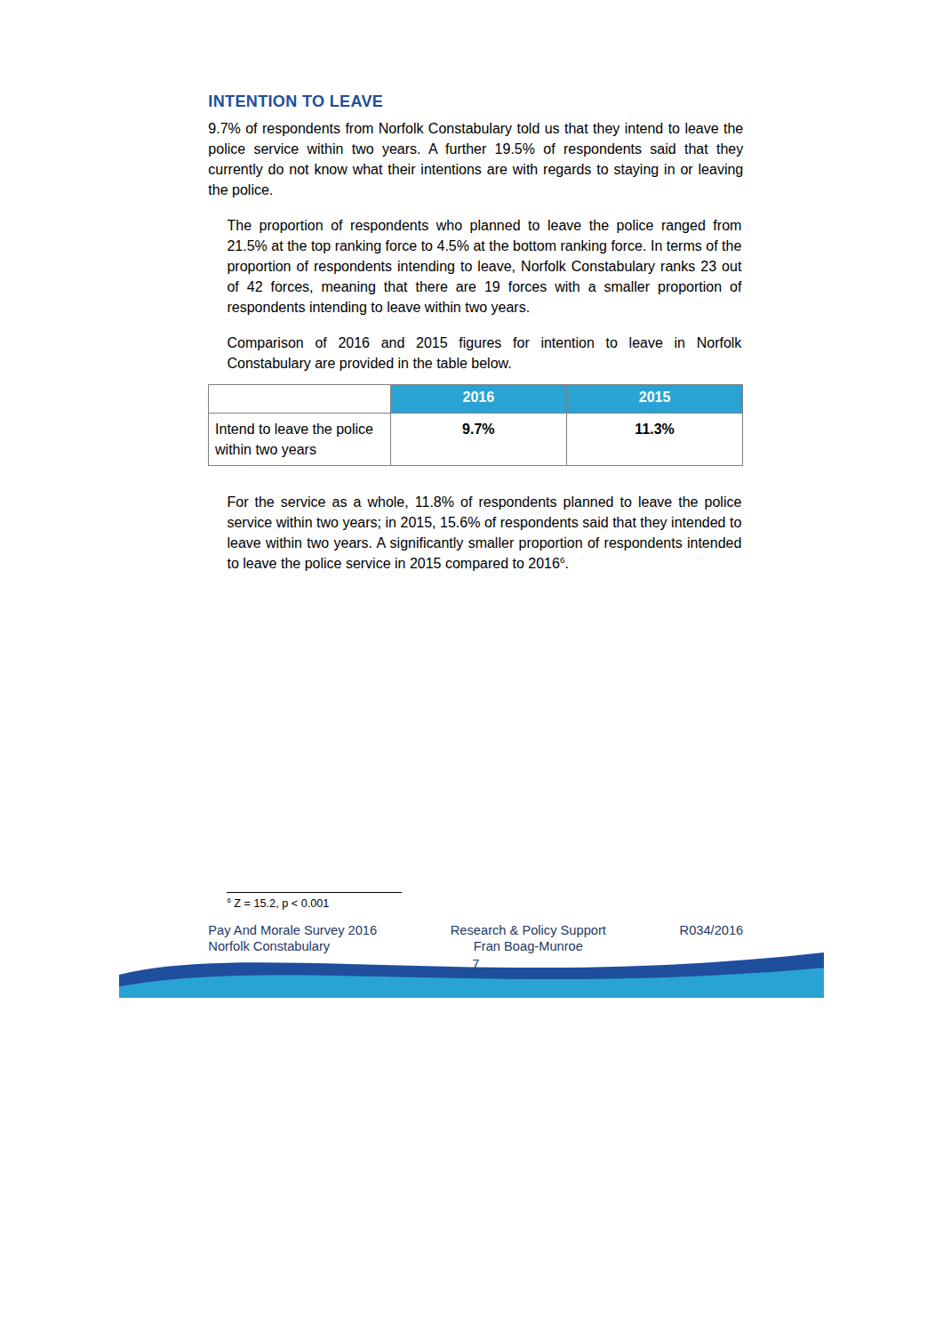Intention to Leave
9.7% of respondents from Norfolk Constabulary told us that they intend to leave the police service within two years. A further 19.5% of respondents said that they currently do not know what their intentions are with regards to staying in or leaving the police.
The proportion of respondents who planned to leave the police ranged from 21.5% at the top ranking force to 4.5% at the bottom ranking force. In terms of the proportion of respondents intending to leave, Norfolk Constabulary ranks 23 out of 42 forces, meaning that there are 19 forces with a smaller proportion of respondents intending to leave within two years.
Comparison of 2016 and 2015 figures for intention to leave in Norfolk Constabulary are provided in the table below.
| | 2016 | 2015 |
| --- | --- | --- |
| Intend to leave the police within two years | 9.7% | 11.3% |
For the service as a whole, 11.8% of respondents planned to leave the police service within two years; in 2015, 15.6% of respondents said that they intended to leave within two years. A significantly smaller proportion of respondents intended to leave the police service in 2015 compared to 20166.
6 Z = 15.2, p < 0.001
Pay And Morale Survey 2016
Norfolk Constabulary
Research & Policy Support
Fran Boag-Munroe
R034/2016
7